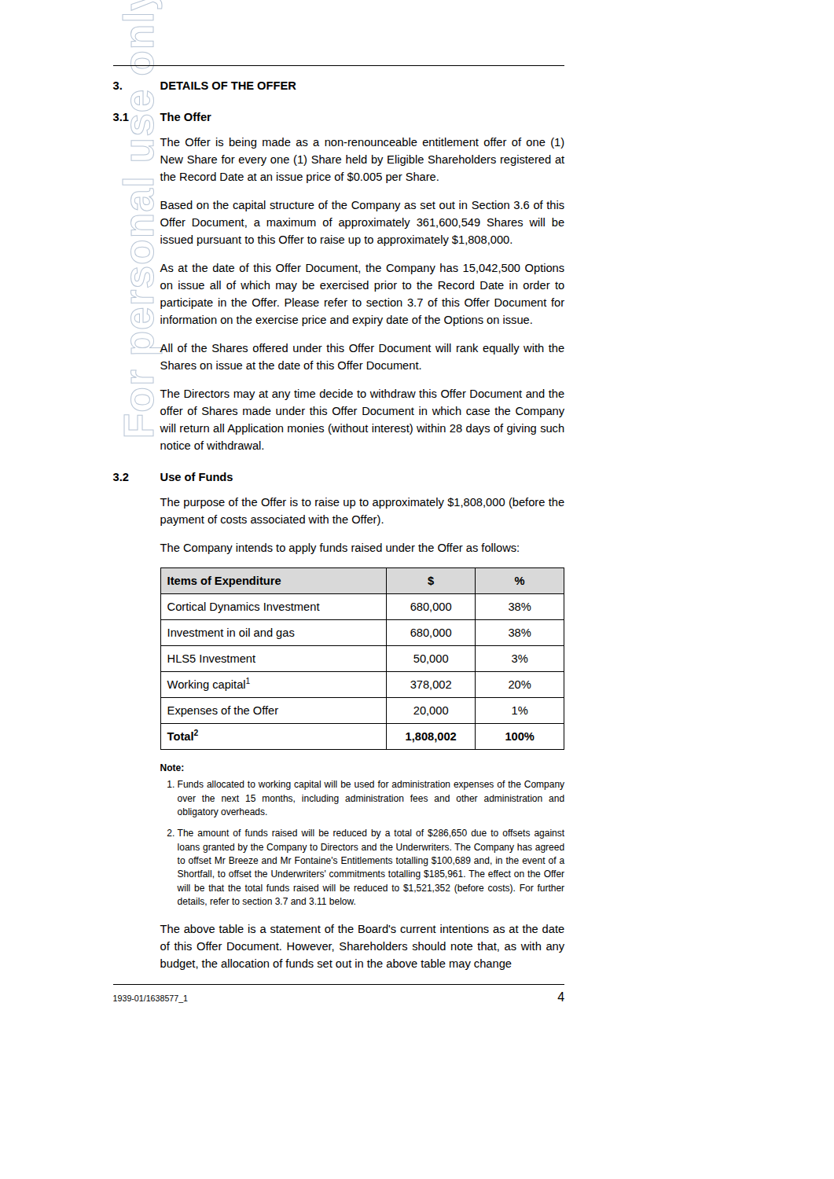For personal use only
3. DETAILS OF THE OFFER
3.1 The Offer
The Offer is being made as a non-renounceable entitlement offer of one (1) New Share for every one (1) Share held by Eligible Shareholders registered at the Record Date at an issue price of $0.005 per Share.
Based on the capital structure of the Company as set out in Section 3.6 of this Offer Document, a maximum of approximately 361,600,549 Shares will be issued pursuant to this Offer to raise up to approximately $1,808,000.
As at the date of this Offer Document, the Company has 15,042,500 Options on issue all of which may be exercised prior to the Record Date in order to participate in the Offer. Please refer to section 3.7 of this Offer Document for information on the exercise price and expiry date of the Options on issue.
All of the Shares offered under this Offer Document will rank equally with the Shares on issue at the date of this Offer Document.
The Directors may at any time decide to withdraw this Offer Document and the offer of Shares made under this Offer Document in which case the Company will return all Application monies (without interest) within 28 days of giving such notice of withdrawal.
3.2 Use of Funds
The purpose of the Offer is to raise up to approximately $1,808,000 (before the payment of costs associated with the Offer).
The Company intends to apply funds raised under the Offer as follows:
| Items of Expenditure | $ | % |
| --- | --- | --- |
| Cortical Dynamics Investment | 680,000 | 38% |
| Investment in oil and gas | 680,000 | 38% |
| HLS5 Investment | 50,000 | 3% |
| Working capital 1 | 378,002 | 20% |
| Expenses of the Offer | 20,000 | 1% |
| Total 2 | 1,808,002 | 100% |
Note:
Funds allocated to working capital will be used for administration expenses of the Company over the next 15 months, including administration fees and other administration and obligatory overheads.
The amount of funds raised will be reduced by a total of $286,650 due to offsets against loans granted by the Company to Directors and the Underwriters. The Company has agreed to offset Mr Breeze and Mr Fontaine's Entitlements totalling $100,689 and, in the event of a Shortfall, to offset the Underwriters' commitments totalling $185,961. The effect on the Offer will be that the total funds raised will be reduced to $1,521,352 (before costs). For further details, refer to section 3.7 and 3.11 below.
The above table is a statement of the Board's current intentions as at the date of this Offer Document. However, Shareholders should note that, as with any budget, the allocation of funds set out in the above table may change
1939-01/1638577_1 4